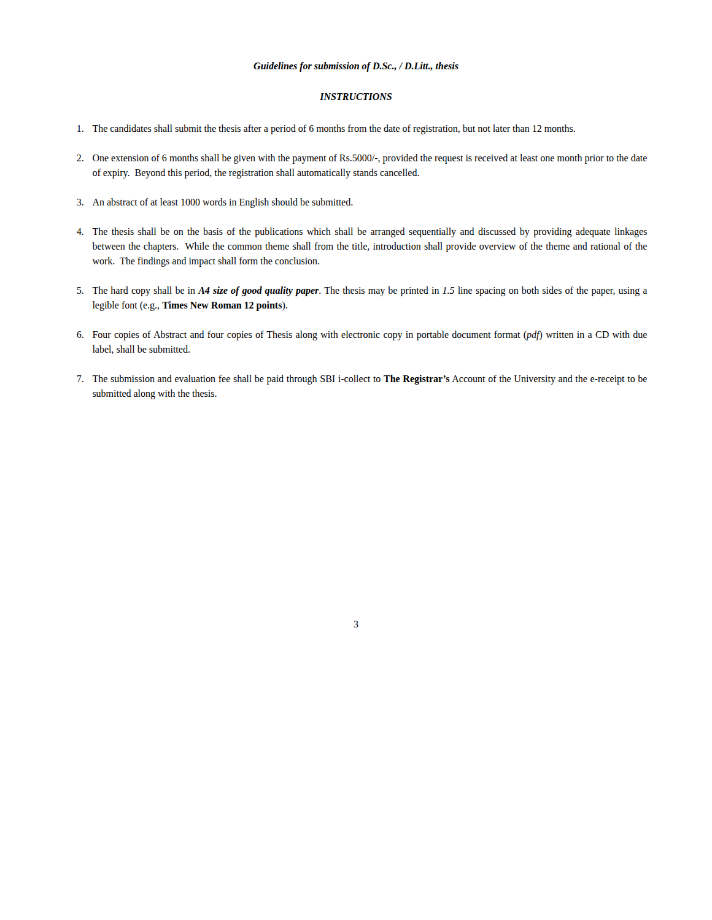Guidelines for submission of D.Sc., / D.Litt., thesis
INSTRUCTIONS
The candidates shall submit the thesis after a period of 6 months from the date of registration, but not later than 12 months.
One extension of 6 months shall be given with the payment of Rs.5000/-, provided the request is received at least one month prior to the date of expiry. Beyond this period, the registration shall automatically stands cancelled.
An abstract of at least 1000 words in English should be submitted.
The thesis shall be on the basis of the publications which shall be arranged sequentially and discussed by providing adequate linkages between the chapters. While the common theme shall from the title, introduction shall provide overview of the theme and rational of the work. The findings and impact shall form the conclusion.
The hard copy shall be in A4 size of good quality paper. The thesis may be printed in 1.5 line spacing on both sides of the paper, using a legible font (e.g., Times New Roman 12 points).
Four copies of Abstract and four copies of Thesis along with electronic copy in portable document format (pdf) written in a CD with due label, shall be submitted.
The submission and evaluation fee shall be paid through SBI i-collect to The Registrar’s Account of the University and the e-receipt to be submitted along with the thesis.
3